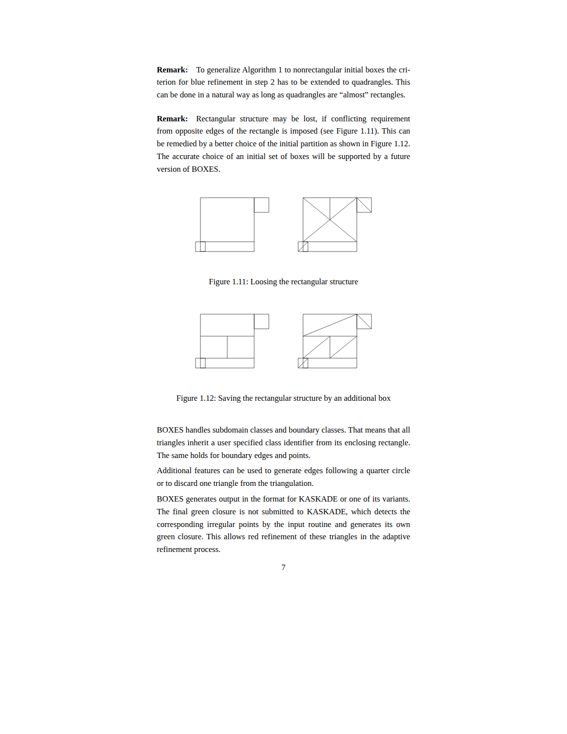Remark: To generalize Algorithm 1 to nonrectangular initial boxes the criterion for blue refinement in step 2 has to be extended to quadrangles. This can be done in a natural way as long as quadrangles are “almost” rectangles.
Remark: Rectangular structure may be lost, if conflicting requirement from opposite edges of the rectangle is imposed (see Figure 1.11). This can be remedied by a better choice of the initial partition as shown in Figure 1.12. The accurate choice of an initial set of boxes will be supported by a future version of BOXES.
Figure 1.11: Loosing the rectangular structure
Figure 1.12: Saving the rectangular structure by an additional box
BOXES handles subdomain classes and boundary classes. That means that all triangles inherit a user specified class identifier from its enclosing rectangle. The same holds for boundary edges and points.
Additional features can be used to generate edges following a quarter circle or to discard one triangle from the triangulation.
BOXES generates output in the format for KASKADE or one of its variants. The final green closure is not submitted to KASKADE, which detects the corresponding irregular points by the input routine and generates its own green closure. This allows red refinement of these triangles in the adaptive refinement process.
7